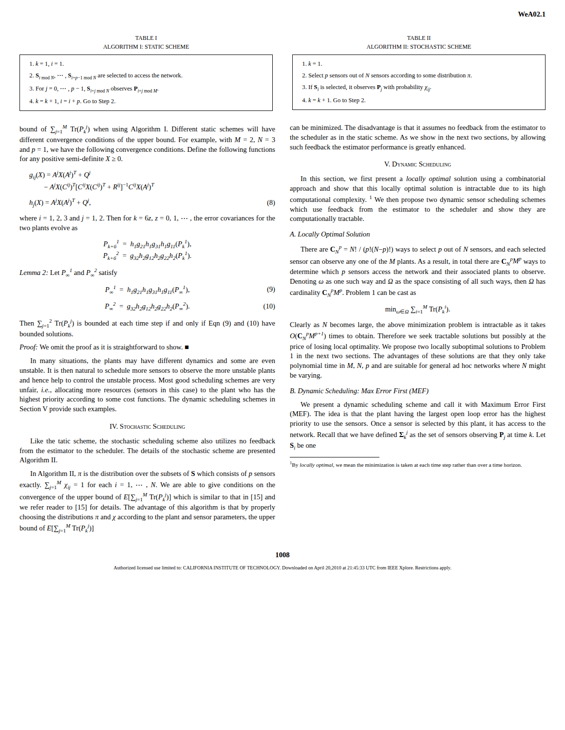WeA02.1
TABLE I
ALGORITHM I: STATIC SCHEME
k = 1, i = 1.
Si mod N, ⋯ , Si+p−1 mod N are selected to access the network.
For j = 0, ⋯ , p − 1, Si+j mod N observes Pi+j mod M.
k = k + 1, i = i + p. Go to Step 2.
TABLE II
ALGORITHM II: STOCHASTIC SCHEME
k = 1.
Select p sensors out of N sensors according to some distribution π.
If Si is selected, it observes Pj with probability χij.
k = k + 1. Go to Step 2.
bound of ∑j=1M Tr(Pkj) when using Algorithm I. Different static schemes will have different convergence conditions of the upper bound. For example, with M = 2, N = 3 and p = 1, we have the following convergence conditions. Define the following functions for any positive semi-definite X ≥ 0.
gij(X) = AjX(Aj)T + Qj
− AjX(Cij)T[CijX(Cij)T + Rij]−1CijX(Aj)T
hj(X) = AjX(Aj)T + Qj, (8)
where i = 1, 2, 3 and j = 1, 2. Then for k = 6z, z = 0, 1, ⋯ , the error covariances for the two plants evolve as
Pk+61 = h1g21h1g31h1g11(Pk1),
Pk+62 = g32h2g12h2g22h2(Pk1).
Lemma 2: Let P∞1 and P∞2 satisfy
P∞1 = h1g21h1g31h1g11(P∞1), (9)
P∞2 = g32h2g12h2g22h2(P∞2). (10)
Then ∑j=12 Tr(Pkj) is bounded at each time step if and only if Eqn (9) and (10) have bounded solutions.
Proof: We omit the proof as it is straightforward to show. ■
In many situations, the plants may have different dynamics and some are even unstable. It is then natural to schedule more sensors to observe the more unstable plants and hence help to control the unstable process. Most good scheduling schemes are very unfair, i.e., allocating more resources (sensors in this case) to the plant who has the highest priority according to some cost functions. The dynamic scheduling schemes in Section V provide such examples.
IV. Stochastic Scheduling
Like the tatic scheme, the stochastic scheduling scheme also utilizes no feedback from the estimator to the scheduler. The details of the stochastic scheme are presented Algorithm II.
In Algorithm II, π is the distribution over the subsets of S which consists of p sensors exactly. ∑j=1M χij = 1 for each i = 1, ⋯ , N. We are able to give conditions on the convergence of the upper bound of E[∑j=1M Tr(Pkj)] which is similar to that in [15] and we refer reader to [15] for details. The advantage of this algorithm is that by properly choosing the distributions π and χ according to the plant and sensor parameters, the upper bound of E[∑j=1M Tr(Pkj)]
can be minimized. The disadvantage is that it assumes no feedback from the estimator to the scheduler as in the static scheme. As we show in the next two sections, by allowing such feedback the estimator performance is greatly enhanced.
V. Dynamic Scheduling
In this section, we first present a locally optimal solution using a combinatorial approach and show that this locally optimal solution is intractable due to its high computational complexity. 1 We then propose two dynamic sensor scheduling schemes which use feedback from the estimator to the scheduler and show they are computationally tractable.
A. Locally Optimal Solution
There are CNp = N! / (p!(N−p)!) ways to select p out of N sensors, and each selected sensor can observe any one of the M plants. As a result, in total there are CNpMp ways to determine which p sensors access the network and their associated plants to observe. Denoting ω as one such way and Ω as the space consisting of all such ways, then Ω has cardinality CNpMp. Problem 1 can be cast as
minω∈Ω ∑i=1M Tr(Pki).
Clearly as N becomes large, the above minimization problem is intractable as it takes O(CNpMp+1) times to obtain. Therefore we seek tractable solutions but possibly at the price of losing local optimality. We propose two locally suboptimal solutions to Problem 1 in the next two sections. The advantages of these solutions are that they only take polynomial time in M, N, p and are suitable for general ad hoc networks where N might be varying.
B. Dynamic Scheduling: Max Error First (MEF)
We present a dynamic scheduling scheme and call it with Maximum Error First (MEF). The idea is that the plant having the largest open loop error has the highest priority to use the sensors. Once a sensor is selected by this plant, it has access to the network. Recall that we have defined Σkj as the set of sensors observing Pj at time k. Let Si be one
1By locally optimal, we mean the minimization is taken at each time step rather than over a time horizon.
1008
Authorized licensed use limited to: CALIFORNIA INSTITUTE OF TECHNOLOGY. Downloaded on April 20,2010 at 21:45:33 UTC from IEEE Xplore. Restrictions apply.